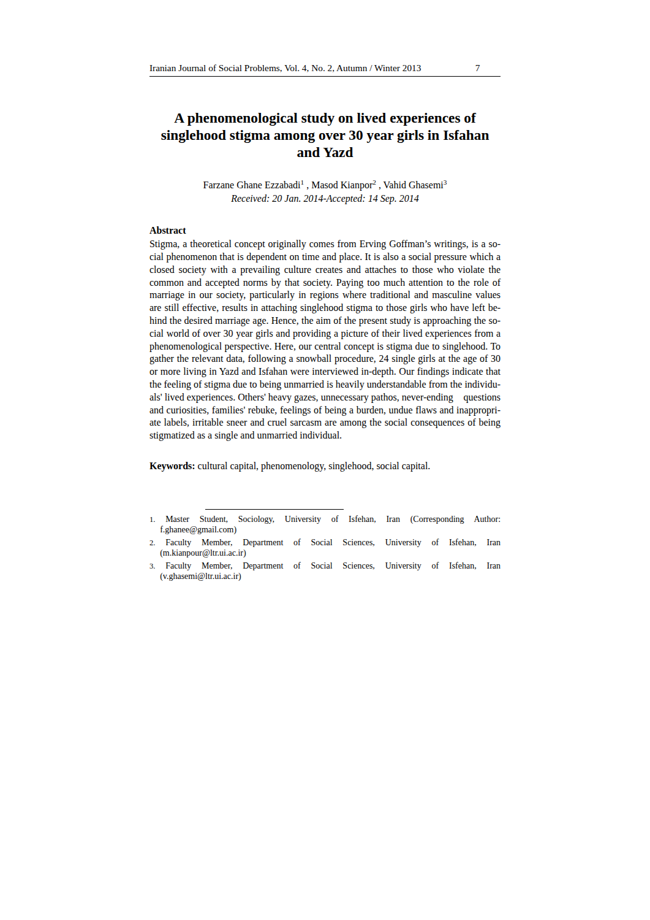Iranian Journal of Social Problems, Vol. 4, No. 2, Autumn / Winter 2013 7
A phenomenological study on lived experiences of singlehood stigma among over 30 year girls in Isfahan and Yazd
Farzane Ghane Ezzabadi1 , Masod Kianpor2 , Vahid Ghasemi3
Received: 20 Jan. 2014-Accepted: 14 Sep. 2014
Abstract
Stigma, a theoretical concept originally comes from Erving Goffman’s writings, is a social phenomenon that is dependent on time and place. It is also a social pressure which a closed society with a prevailing culture creates and attaches to those who violate the common and accepted norms by that society. Paying too much attention to the role of marriage in our society, particularly in regions where traditional and masculine values are still effective, results in attaching singlehood stigma to those girls who have left behind the desired marriage age. Hence, the aim of the present study is approaching the social world of over 30 year girls and providing a picture of their lived experiences from a phenomenological perspective. Here, our central concept is stigma due to singlehood. To gather the relevant data, following a snowball procedure, 24 single girls at the age of 30 or more living in Yazd and Isfahan were interviewed in-depth. Our findings indicate that the feeling of stigma due to being unmarried is heavily understandable from the individuals' lived experiences. Others' heavy gazes, unnecessary pathos, never-ending questions and curiosities, families' rebuke, feelings of being a burden, undue flaws and inappropriate labels, irritable sneer and cruel sarcasm are among the social consequences of being stigmatized as a single and unmarried individual.
Keywords: cultural capital, phenomenology, singlehood, social capital.
1. Master Student, Sociology, University of Isfehan, Iran (Corresponding Author: f.ghanee@gmail.com)
2. Faculty Member, Department of Social Sciences, University of Isfehan, Iran (m.kianpour@ltr.ui.ac.ir)
3. Faculty Member, Department of Social Sciences, University of Isfehan, Iran (v.ghasemi@ltr.ui.ac.ir)